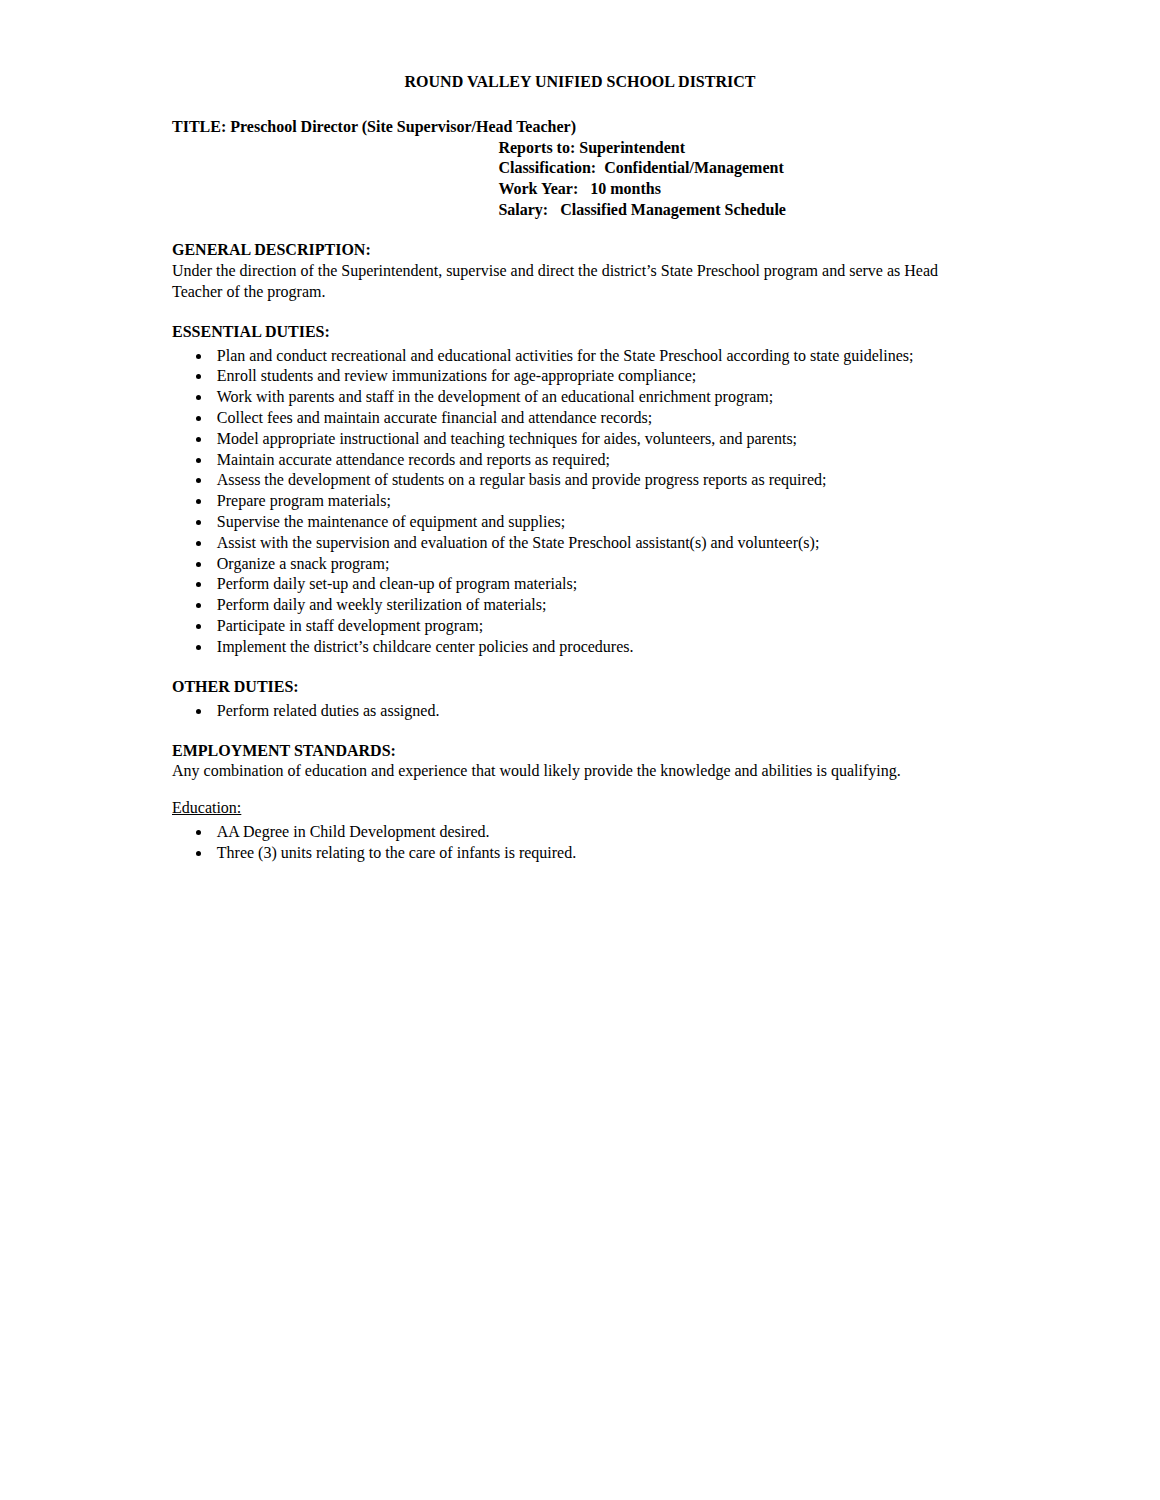ROUND VALLEY UNIFIED SCHOOL DISTRICT
TITLE: Preschool Director (Site Supervisor/Head Teacher)
Reports to: Superintendent
Classification: Confidential/Management
Work Year: 10 months
Salary: Classified Management Schedule
GENERAL DESCRIPTION:
Under the direction of the Superintendent, supervise and direct the district’s State Preschool program and serve as Head Teacher of the program.
ESSENTIAL DUTIES:
Plan and conduct recreational and educational activities for the State Preschool according to state guidelines;
Enroll students and review immunizations for age-appropriate compliance;
Work with parents and staff in the development of an educational enrichment program;
Collect fees and maintain accurate financial and attendance records;
Model appropriate instructional and teaching techniques for aides, volunteers, and parents;
Maintain accurate attendance records and reports as required;
Assess the development of students on a regular basis and provide progress reports as required;
Prepare program materials;
Supervise the maintenance of equipment and supplies;
Assist with the supervision and evaluation of the State Preschool assistant(s) and volunteer(s);
Organize a snack program;
Perform daily set-up and clean-up of program materials;
Perform daily and weekly sterilization of materials;
Participate in staff development program;
Implement the district’s childcare center policies and procedures.
OTHER DUTIES:
Perform related duties as assigned.
EMPLOYMENT STANDARDS:
Any combination of education and experience that would likely provide the knowledge and abilities is qualifying.
Education:
AA Degree in Child Development desired.
Three (3) units relating to the care of infants is required.